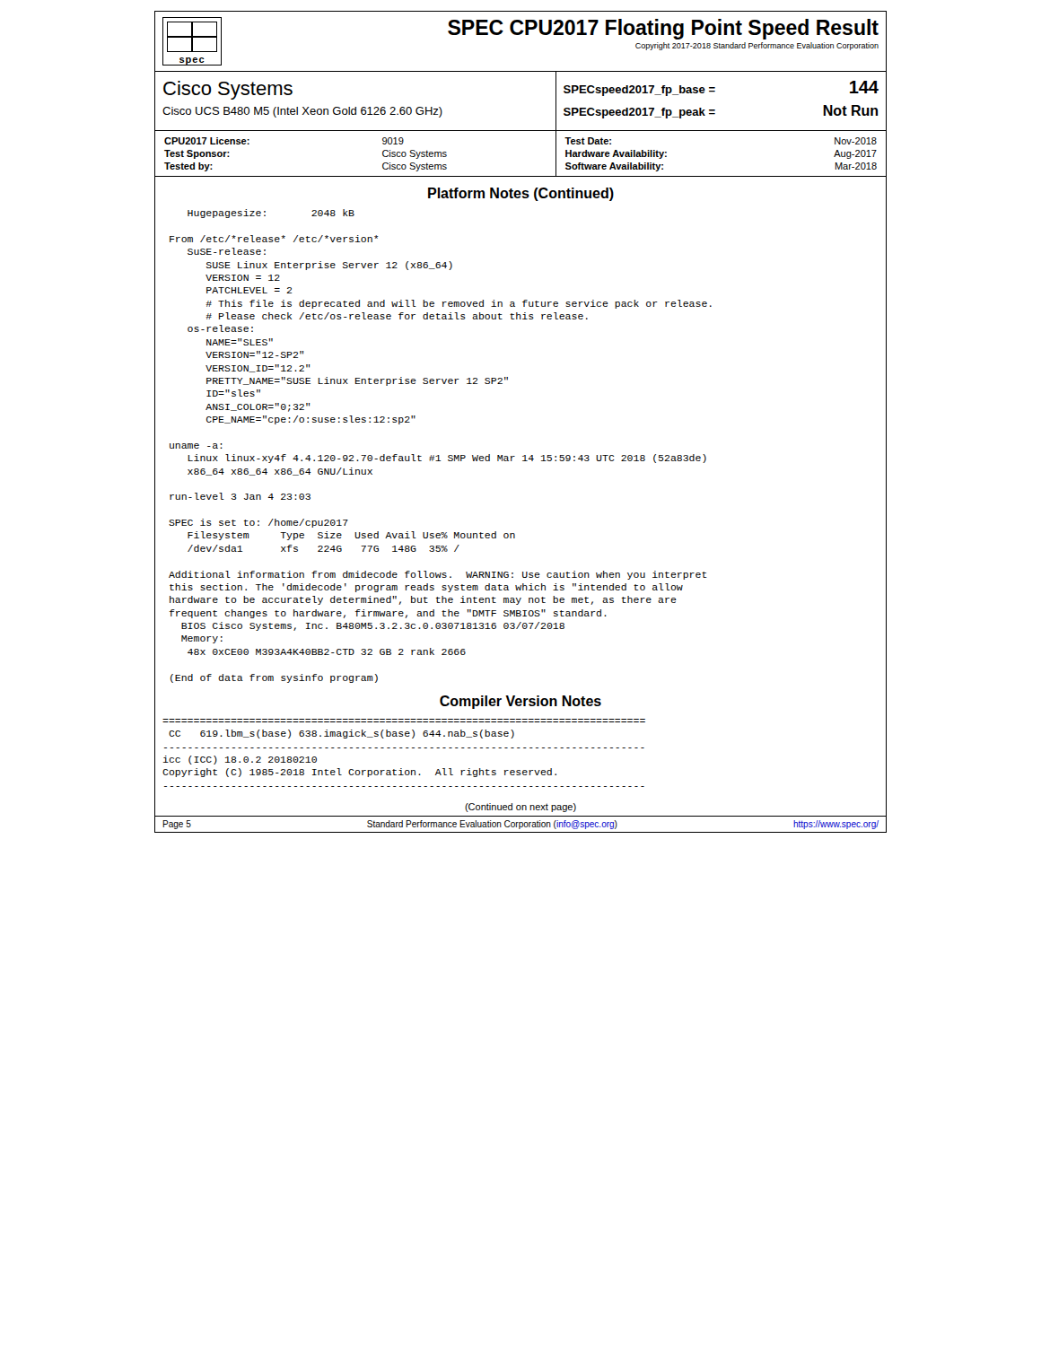spec
SPEC CPU2017 Floating Point Speed Result
Copyright 2017-2018 Standard Performance Evaluation Corporation
Cisco Systems
Cisco UCS B480 M5 (Intel Xeon Gold 6126 2.60 GHz)
SPECspeed2017_fp_base = 144
SPECspeed2017_fp_peak = Not Run
| CPU2017 License: | 9019 |
| Test Sponsor: | Cisco Systems |
| Tested by: | Cisco Systems |
| Test Date: | Nov-2018 |
| Hardware Availability: | Aug-2017 |
| Software Availability: | Mar-2018 |
Platform Notes (Continued)
    Hugepagesize:       2048 kB

 From /etc/*release* /etc/*version*
    SuSE-release:
       SUSE Linux Enterprise Server 12 (x86_64)
       VERSION = 12
       PATCHLEVEL = 2
       # This file is deprecated and will be removed in a future service pack or release.
       # Please check /etc/os-release for details about this release.
    os-release:
       NAME="SLES"
       VERSION="12-SP2"
       VERSION_ID="12.2"
       PRETTY_NAME="SUSE Linux Enterprise Server 12 SP2"
       ID="sles"
       ANSI_COLOR="0;32"
       CPE_NAME="cpe:/o:suse:sles:12:sp2"

 uname -a:
    Linux linux-xy4f 4.4.120-92.70-default #1 SMP Wed Mar 14 15:59:43 UTC 2018 (52a83de)
    x86_64 x86_64 x86_64 GNU/Linux

 run-level 3 Jan 4 23:03

 SPEC is set to: /home/cpu2017
    Filesystem     Type  Size  Used Avail Use% Mounted on
    /dev/sda1      xfs   224G   77G  148G  35% /

 Additional information from dmidecode follows.  WARNING: Use caution when you interpret
 this section. The 'dmidecode' program reads system data which is "intended to allow
 hardware to be accurately determined", but the intent may not be met, as there are
 frequent changes to hardware, firmware, and the "DMTF SMBIOS" standard.
   BIOS Cisco Systems, Inc. B480M5.3.2.3c.0.0307181316 03/07/2018
   Memory:
    48x 0xCE00 M393A4K40BB2-CTD 32 GB 2 rank 2666

 (End of data from sysinfo program)
Compiler Version Notes
==============================================================================
 CC   619.lbm_s(base) 638.imagick_s(base) 644.nab_s(base)
------------------------------------------------------------------------------
icc (ICC) 18.0.2 20180210
Copyright (C) 1985-2018 Intel Corporation.  All rights reserved.
------------------------------------------------------------------------------
(Continued on next page)
Page 5 Standard Performance Evaluation Corporation (info@spec.org) https://www.spec.org/